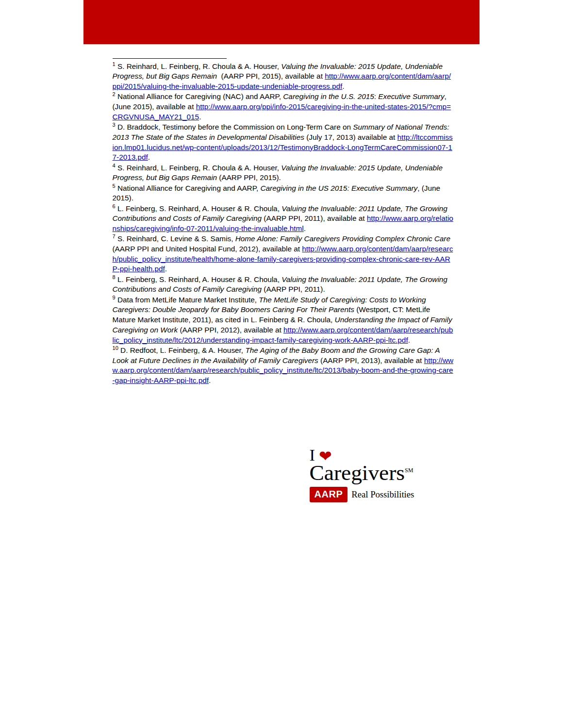1 S. Reinhard, L. Feinberg, R. Choula & A. Houser, Valuing the Invaluable: 2015 Update, Undeniable Progress, but Big Gaps Remain (AARP PPI, 2015), available at http://www.aarp.org/content/dam/aarp/ppi/2015/valuing-the-invaluable-2015-update-undeniable-progress.pdf.
2 National Alliance for Caregiving (NAC) and AARP, Caregiving in the U.S. 2015: Executive Summary, (June 2015), available at http://www.aarp.org/ppi/info-2015/caregiving-in-the-united-states-2015/?cmp=CRGVNUSA_MAY21_015.
3 D. Braddock, Testimony before the Commission on Long-Term Care on Summary of National Trends: 2013 The State of the States in Developmental Disabilities (July 17, 2013) available at http://ltccommission.lmp01.lucidus.net/wp-content/uploads/2013/12/TestimonyBraddock-LongTermCareCommission07-17-2013.pdf.
4 S. Reinhard, L. Feinberg, R. Choula & A. Houser, Valuing the Invaluable: 2015 Update, Undeniable Progress, but Big Gaps Remain (AARP PPI, 2015).
5 National Alliance for Caregiving and AARP, Caregiving in the US 2015: Executive Summary, (June 2015).
6 L. Feinberg, S. Reinhard, A. Houser & R. Choula, Valuing the Invaluable: 2011 Update, The Growing Contributions and Costs of Family Caregiving (AARP PPI, 2011), available at http://www.aarp.org/relationships/caregiving/info-07-2011/valuing-the-invaluable.html.
7 S. Reinhard, C. Levine & S. Samis, Home Alone: Family Caregivers Providing Complex Chronic Care (AARP PPI and United Hospital Fund, 2012), available at http://www.aarp.org/content/dam/aarp/research/public_policy_institute/health/home-alone-family-caregivers-providing-complex-chronic-care-rev-AARP-ppi-health.pdf.
8 L. Feinberg, S. Reinhard, A. Houser & R. Choula, Valuing the Invaluable: 2011 Update, The Growing Contributions and Costs of Family Caregiving (AARP PPI, 2011).
9 Data from MetLife Mature Market Institute, The MetLife Study of Caregiving: Costs to Working Caregivers: Double Jeopardy for Baby Boomers Caring For Their Parents (Westport, CT: MetLife Mature Market Institute, 2011), as cited in L. Feinberg & R. Choula, Understanding the Impact of Family Caregiving on Work (AARP PPI, 2012), available at http://www.aarp.org/content/dam/aarp/research/public_policy_institute/ltc/2012/understanding-impact-family-caregiving-work-AARP-ppi-ltc.pdf.
10 D. Redfoot, L. Feinberg, & A. Houser, The Aging of the Baby Boom and the Growing Care Gap: A Look at Future Declines in the Availability of Family Caregivers (AARP PPI, 2013), available at http://www.aarp.org/content/dam/aarp/research/public_policy_institute/ltc/2013/baby-boom-and-the-growing-care-gap-insight-AARP-ppi-ltc.pdf.
I ❤
CaregiversSM
AARP Real Possibilities